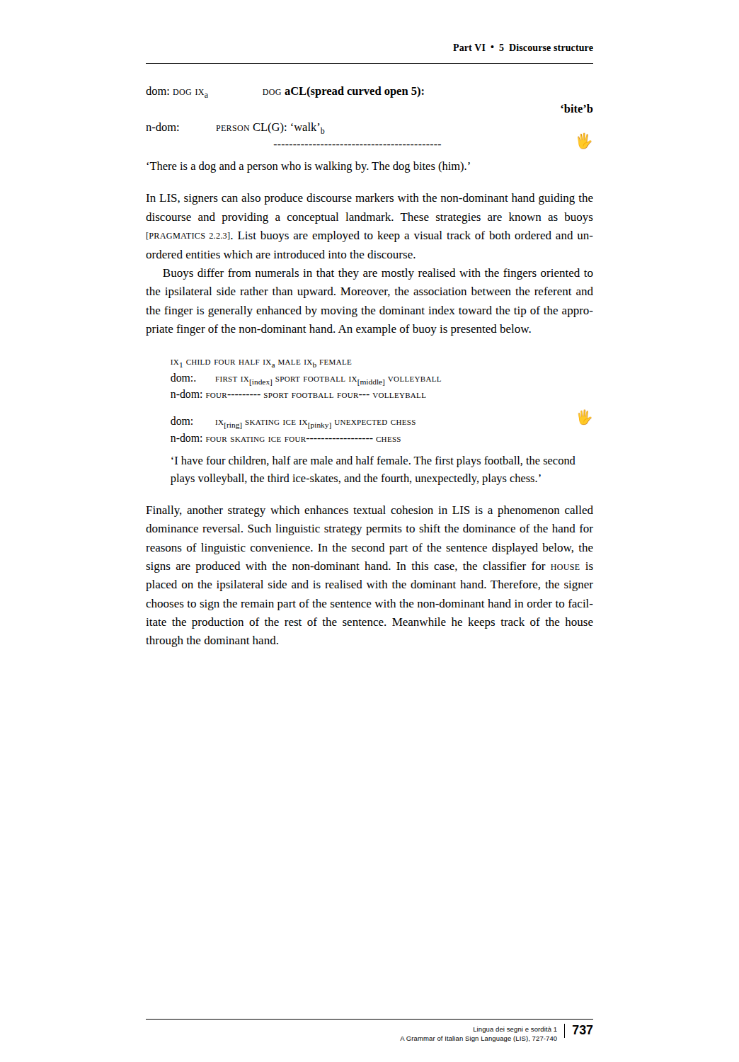Part VI•5 Discourse structure
dom: dog ixa dog aCL(spread curved open 5): ‘bite’b n-dom: person CL(G): ‘walk’b 🖐-------------------------------------------
‘There is a dog and a person who is walking by. The dog bites (him).’
In LIS, signers can also produce discourse markers with the non-dominant hand guiding the discourse and providing a conceptual landmark. These strategies are known as buoys [PRAGMATICS 2.2.3]. List buoys are employed to keep a visual track of both ordered and unordered entities which are introduced into the discourse.
Buoys differ from numerals in that they are mostly realised with the fingers oriented to the ipsilateral side rather than upward. Moreover, the association between the referent and the finger is generally enhanced by moving the dominant index toward the tip of the appropriate finger of the non-dominant hand. An example of buoy is presented below.
ix1 child four half ixa male ixb female dom:. first ix[index] sport football ix[middle] volleyball n-dom: four--------- sport football four--- volleyball
dom: ix[ring] skating ice ix[pinky] unexpected chess🖐 n-dom: four skating ice four------------------ chess
‘I have four children, half are male and half female. The first plays football, the second plays volleyball, the third ice-skates, and the fourth, unexpectedly, plays chess.’
Finally, another strategy which enhances textual cohesion in LIS is a phenomenon called dominance reversal. Such linguistic strategy permits to shift the dominance of the hand for reasons of linguistic convenience. In the second part of the sentence displayed below, the signs are produced with the non-dominant hand. In this case, the classifier for house is placed on the ipsilateral side and is realised with the dominant hand. Therefore, the signer chooses to sign the remain part of the sentence with the non-dominant hand in order to facilitate the production of the rest of the sentence. Meanwhile he keeps track of the house through the dominant hand.
Lingua dei segni e sordità 1
A Grammar of Italian Sign Language (LIS), 727-740
737